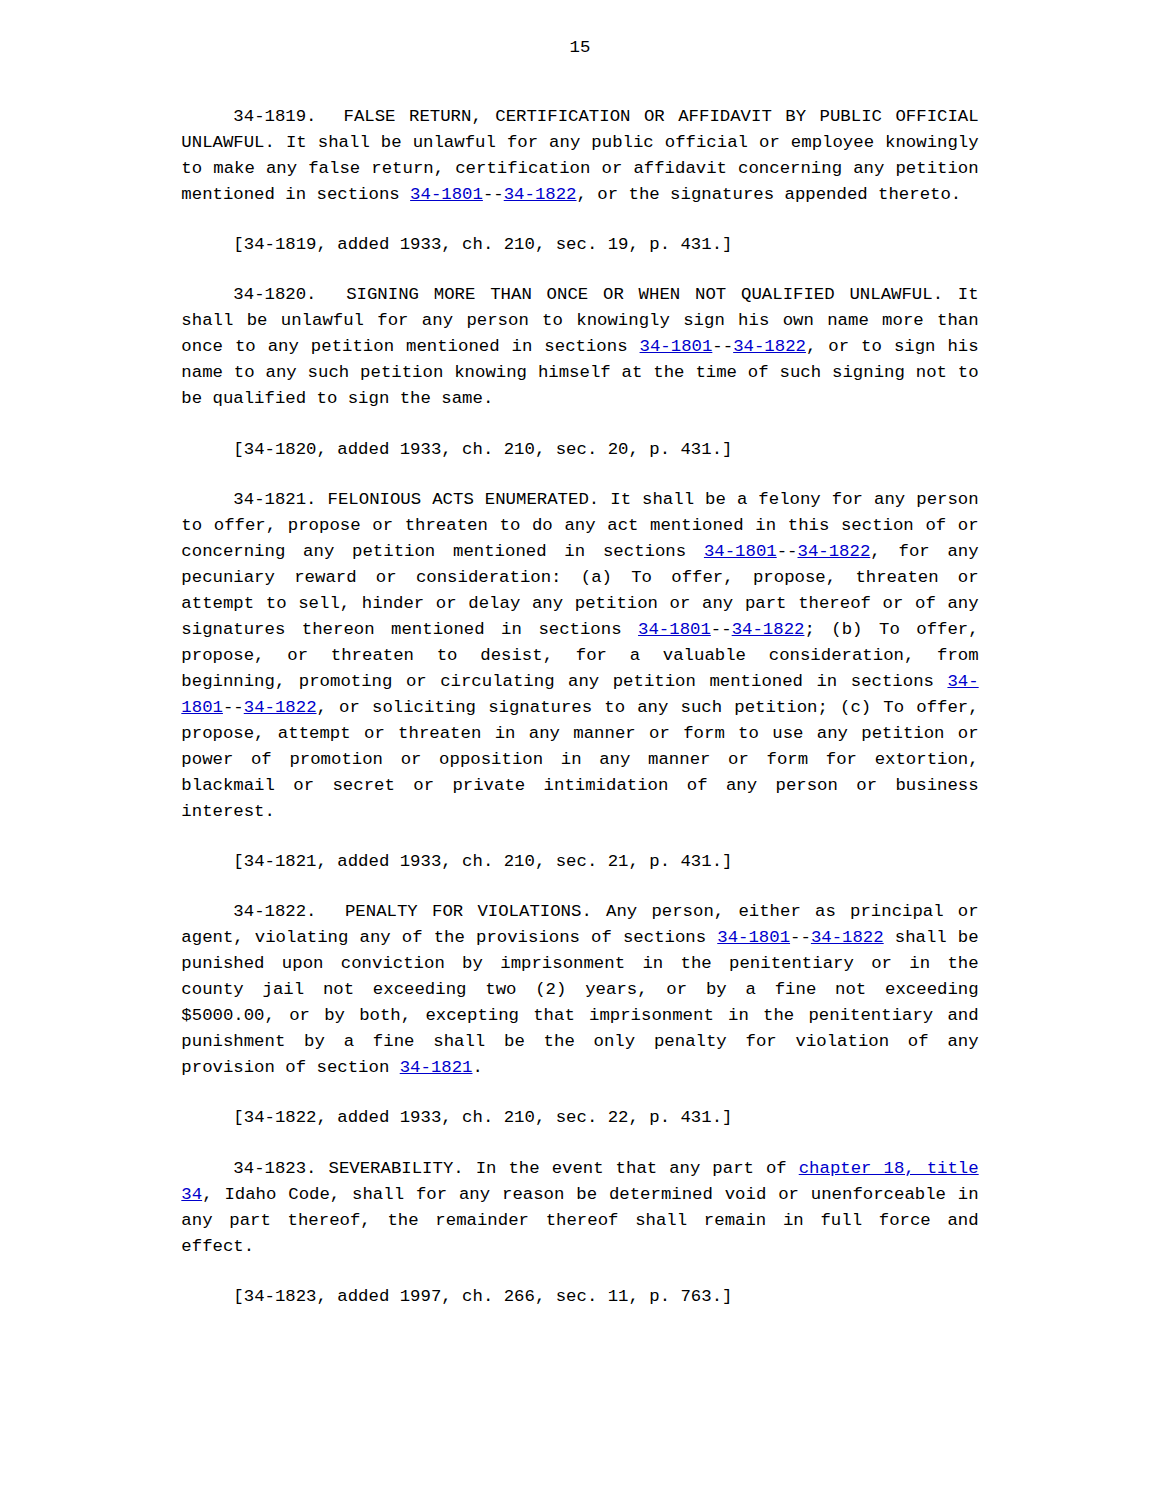15
34-1819. FALSE RETURN, CERTIFICATION OR AFFIDAVIT BY PUBLIC OFFICIAL UNLAWFUL. It shall be unlawful for any public official or employee knowingly to make any false return, certification or affidavit concerning any petition mentioned in sections 34-1801--34-1822, or the signatures appended thereto.
[34-1819, added 1933, ch. 210, sec. 19, p. 431.]
34-1820. SIGNING MORE THAN ONCE OR WHEN NOT QUALIFIED UNLAWFUL. It shall be unlawful for any person to knowingly sign his own name more than once to any petition mentioned in sections 34-1801--34-1822, or to sign his name to any such petition knowing himself at the time of such signing not to be qualified to sign the same.
[34-1820, added 1933, ch. 210, sec. 20, p. 431.]
34-1821. FELONIOUS ACTS ENUMERATED. It shall be a felony for any person to offer, propose or threaten to do any act mentioned in this section of or concerning any petition mentioned in sections 34-1801--34-1822, for any pecuniary reward or consideration: (a) To offer, propose, threaten or attempt to sell, hinder or delay any petition or any part thereof or of any signatures thereon mentioned in sections 34-1801--34-1822; (b) To offer, propose, or threaten to desist, for a valuable consideration, from beginning, promoting or circulating any petition mentioned in sections 34-1801--34-1822, or soliciting signatures to any such petition; (c) To offer, propose, attempt or threaten in any manner or form to use any petition or power of promotion or opposition in any manner or form for extortion, blackmail or secret or private intimidation of any person or business interest.
[34-1821, added 1933, ch. 210, sec. 21, p. 431.]
34-1822. PENALTY FOR VIOLATIONS. Any person, either as principal or agent, violating any of the provisions of sections 34-1801--34-1822 shall be punished upon conviction by imprisonment in the penitentiary or in the county jail not exceeding two (2) years, or by a fine not exceeding $5000.00, or by both, excepting that imprisonment in the penitentiary and punishment by a fine shall be the only penalty for violation of any provision of section 34-1821.
[34-1822, added 1933, ch. 210, sec. 22, p. 431.]
34-1823. SEVERABILITY. In the event that any part of chapter 18, title 34, Idaho Code, shall for any reason be determined void or unenforceable in any part thereof, the remainder thereof shall remain in full force and effect.
[34-1823, added 1997, ch. 266, sec. 11, p. 763.]